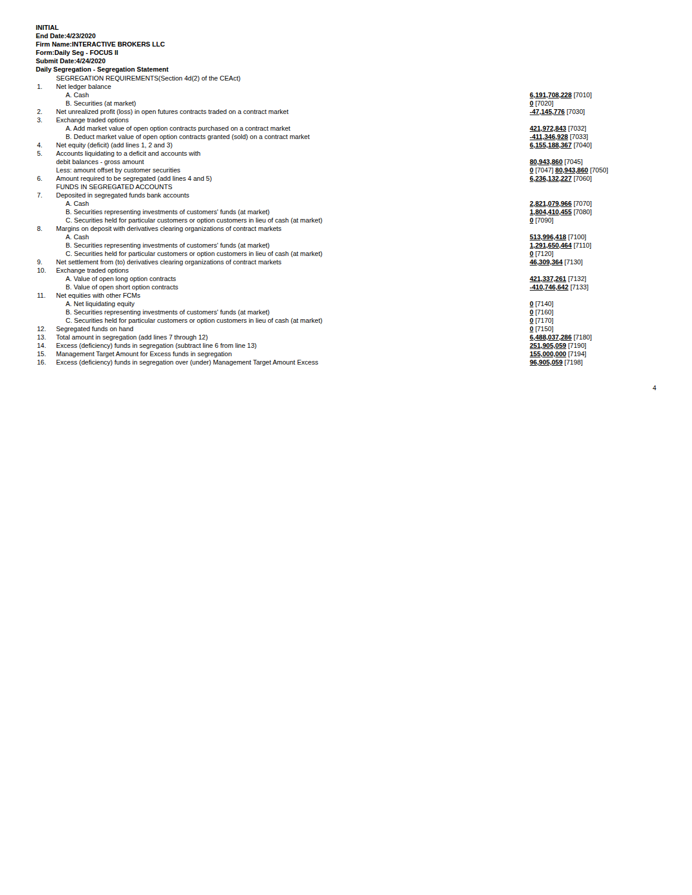INITIAL
End Date:4/23/2020
Firm Name:INTERACTIVE BROKERS LLC
Form:Daily Seg - FOCUS II
Submit Date:4/24/2020
Daily Segregation - Segregation Statement
| | SEGREGATION REQUIREMENTS(Section 4d(2) of the CEAct) | |
| 1. | Net ledger balance | |
| | A. Cash | 6,191,708,228 [7010] |
| | B. Securities (at market) | 0 [7020] |
| 2. | Net unrealized profit (loss) in open futures contracts traded on a contract market | -47,145,776 [7030] |
| 3. | Exchange traded options | |
| | A. Add market value of open option contracts purchased on a contract market | 421,972,843 [7032] |
| | B. Deduct market value of open option contracts granted (sold) on a contract market | -411,346,928 [7033] |
| 4. | Net equity (deficit) (add lines 1, 2 and 3) | 6,155,188,367 [7040] |
| 5. | Accounts liquidating to a deficit and accounts with | |
| | debit balances - gross amount | 80,943,860 [7045] |
| | Less: amount offset by customer securities | 0 [7047] 80,943,860 [7050] |
| 6. | Amount required to be segregated (add lines 4 and 5) | 6,236,132,227 [7060] |
| | FUNDS IN SEGREGATED ACCOUNTS | |
| 7. | Deposited in segregated funds bank accounts | |
| | A. Cash | 2,821,079,966 [7070] |
| | B. Securities representing investments of customers' funds (at market) | 1,804,410,455 [7080] |
| | C. Securities held for particular customers or option customers in lieu of cash (at market) | 0 [7090] |
| 8. | Margins on deposit with derivatives clearing organizations of contract markets | |
| | A. Cash | 513,996,418 [7100] |
| | B. Securities representing investments of customers' funds (at market) | 1,291,650,464 [7110] |
| | C. Securities held for particular customers or option customers in lieu of cash (at market) | 0 [7120] |
| 9. | Net settlement from (to) derivatives clearing organizations of contract markets | 46,309,364 [7130] |
| 10. | Exchange traded options | |
| | A. Value of open long option contracts | 421,337,261 [7132] |
| | B. Value of open short option contracts | -410,746,642 [7133] |
| 11. | Net equities with other FCMs | |
| | A. Net liquidating equity | 0 [7140] |
| | B. Securities representing investments of customers' funds (at market) | 0 [7160] |
| | C. Securities held for particular customers or option customers in lieu of cash (at market) | 0 [7170] |
| 12. | Segregated funds on hand | 0 [7150] |
| 13. | Total amount in segregation (add lines 7 through 12) | 6,488,037,286 [7180] |
| 14. | Excess (deficiency) funds in segregation (subtract line 6 from line 13) | 251,905,059 [7190] |
| 15. | Management Target Amount for Excess funds in segregation | 155,000,000 [7194] |
| 16. | Excess (deficiency) funds in segregation over (under) Management Target Amount Excess | 96,905,059 [7198] |
4